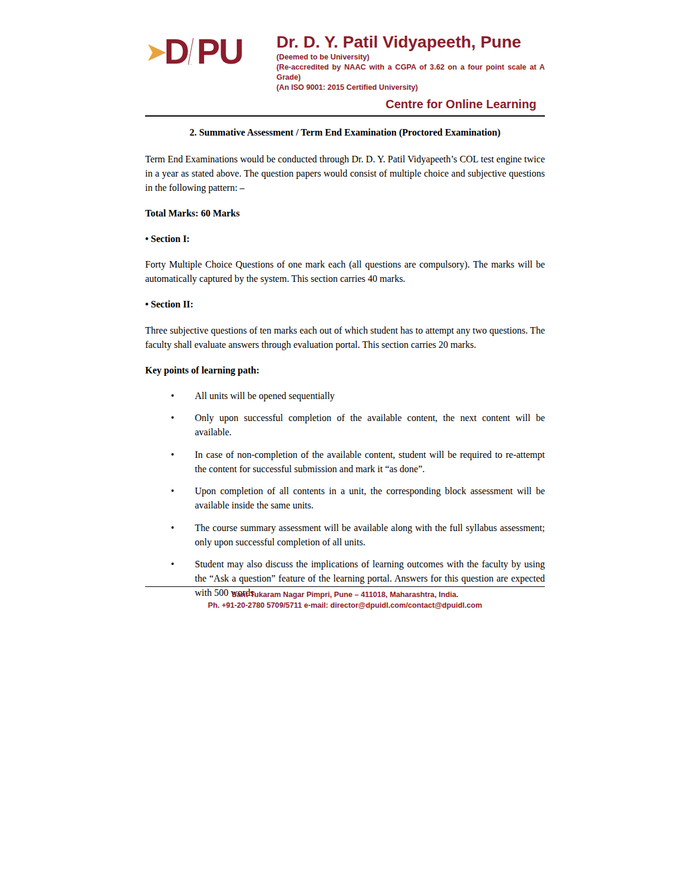➤D/PU
Dr. D. Y. Patil Vidyapeeth, Pune
(Deemed to be University)
(Re-accredited by NAAC with a CGPA of 3.62 on a four point scale at A Grade)
(An ISO 9001: 2015 Certified University)
Centre for Online Learning
2. Summative Assessment / Term End Examination (Proctored Examination)
Term End Examinations would be conducted through Dr. D. Y. Patil Vidyapeeth’s COL test engine twice in a year as stated above. The question papers would consist of multiple choice and subjective questions in the following pattern: –
Total Marks: 60 Marks
• Section I:
Forty Multiple Choice Questions of one mark each (all questions are compulsory). The marks will be automatically captured by the system. This section carries 40 marks.
• Section II:
Three subjective questions of ten marks each out of which student has to attempt any two questions. The faculty shall evaluate answers through evaluation portal. This section carries 20 marks.
Key points of learning path:
All units will be opened sequentially
Only upon successful completion of the available content, the next content will be available.
In case of non-completion of the available content, student will be required to re-attempt the content for successful submission and mark it “as done”.
Upon completion of all contents in a unit, the corresponding block assessment will be available inside the same units.
The course summary assessment will be available along with the full syllabus assessment; only upon successful completion of all units.
Student may also discuss the implications of learning outcomes with the faculty by using the “Ask a question” feature of the learning portal. Answers for this question are expected with 500 words.
Sant Tukaram Nagar Pimpri, Pune – 411018, Maharashtra, India.
Ph. +91-20-2780 5709/5711 e-mail: director@dpuidl.com/contact@dpuidl.com